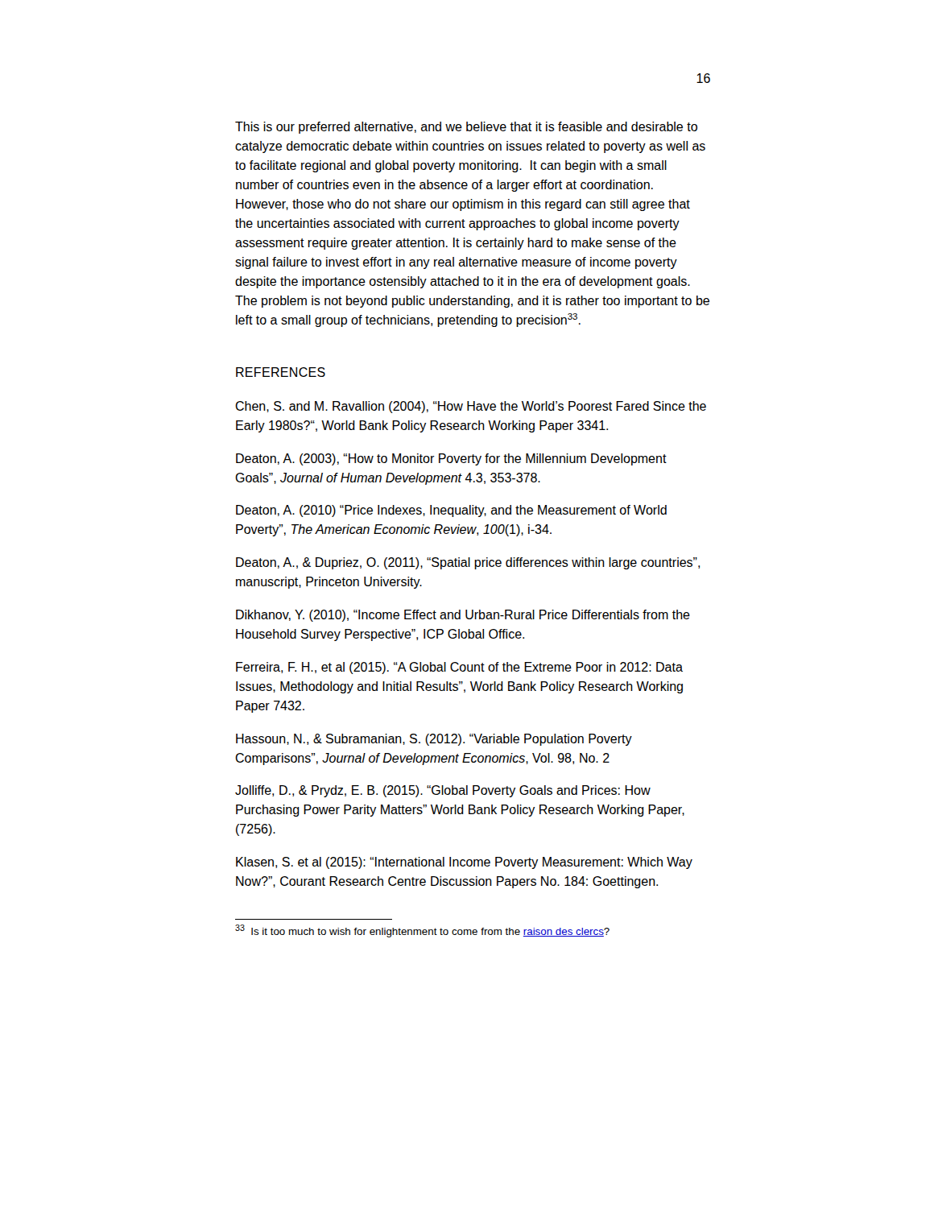16
This is our preferred alternative, and we believe that it is feasible and desirable to catalyze democratic debate within countries on issues related to poverty as well as to facilitate regional and global poverty monitoring. It can begin with a small number of countries even in the absence of a larger effort at coordination. However, those who do not share our optimism in this regard can still agree that the uncertainties associated with current approaches to global income poverty assessment require greater attention. It is certainly hard to make sense of the signal failure to invest effort in any real alternative measure of income poverty despite the importance ostensibly attached to it in the era of development goals. The problem is not beyond public understanding, and it is rather too important to be left to a small group of technicians, pretending to precision33.
REFERENCES
Chen, S. and M. Ravallion (2004), “How Have the World’s Poorest Fared Since the Early 1980s?“, World Bank Policy Research Working Paper 3341.
Deaton, A. (2003), “How to Monitor Poverty for the Millennium Development Goals”, Journal of Human Development 4.3, 353-378.
Deaton, A. (2010) “Price Indexes, Inequality, and the Measurement of World Poverty”, The American Economic Review, 100(1), i-34.
Deaton, A., & Dupriez, O. (2011), “Spatial price differences within large countries”, manuscript, Princeton University.
Dikhanov, Y. (2010), “Income Effect and Urban-Rural Price Differentials from the Household Survey Perspective”, ICP Global Office.
Ferreira, F. H., et al (2015). “A Global Count of the Extreme Poor in 2012: Data Issues, Methodology and Initial Results”, World Bank Policy Research Working Paper 7432.
Hassoun, N., & Subramanian, S. (2012). “Variable Population Poverty Comparisons”, Journal of Development Economics, Vol. 98, No. 2
Jolliffe, D., & Prydz, E. B. (2015). “Global Poverty Goals and Prices: How Purchasing Power Parity Matters” World Bank Policy Research Working Paper, (7256).
Klasen, S. et al (2015): “International Income Poverty Measurement: Which Way Now?”, Courant Research Centre Discussion Papers No. 184: Goettingen.
33 Is it too much to wish for enlightenment to come from the raison des clercs?